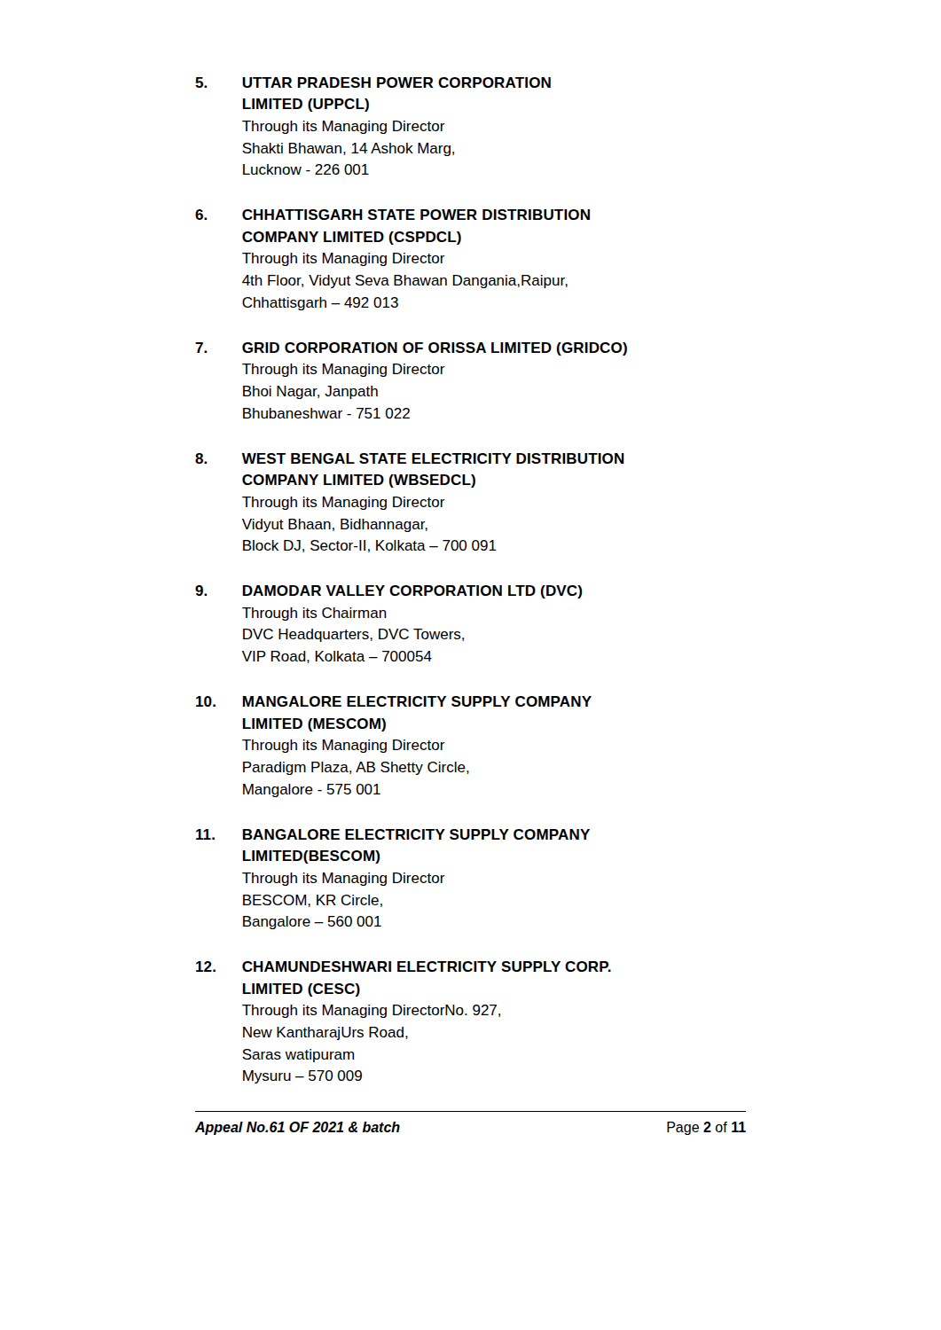5. Uttar Pradesh Power Corporation
Limited (UPPCL)
Through its Managing Director
Shakti Bhawan, 14 Ashok Marg,
Lucknow - 226 001
6. Chhattisgarh State Power Distribution
Company Limited (CSPDCL)
Through its Managing Director
4th Floor, Vidyut Seva Bhawan Dangania,Raipur,
Chhattisgarh – 492 013
7. Grid Corporation of Orissa Limited (GRIDCO)
Through its Managing Director
Bhoi Nagar, Janpath
Bhubaneshwar - 751 022
8. West Bengal State Electricity Distribution
Company Limited (WBSEDCL)
Through its Managing Director
Vidyut Bhaan, Bidhannagar,
Block DJ, Sector-II, Kolkata – 700 091
9. Damodar Valley Corporation Ltd (DVC)
Through its Chairman
DVC Headquarters, DVC Towers,
VIP Road, Kolkata – 700054
10. Mangalore Electricity Supply Company
Limited (MESCOM)
Through its Managing Director
Paradigm Plaza, AB Shetty Circle,
Mangalore - 575 001
11. Bangalore Electricity Supply Company
Limited(BESCOM)
Through its Managing Director
BESCOM, KR Circle,
Bangalore – 560 001
12. Chamundeshwari Electricity Supply Corp.
Limited (CESC)
Through its Managing DirectorNo. 927,
New KantharajUrs Road,
Saras watipuram
Mysuru – 570 009
Appeal No.61 OF 2021 & batch Page 2 of 11